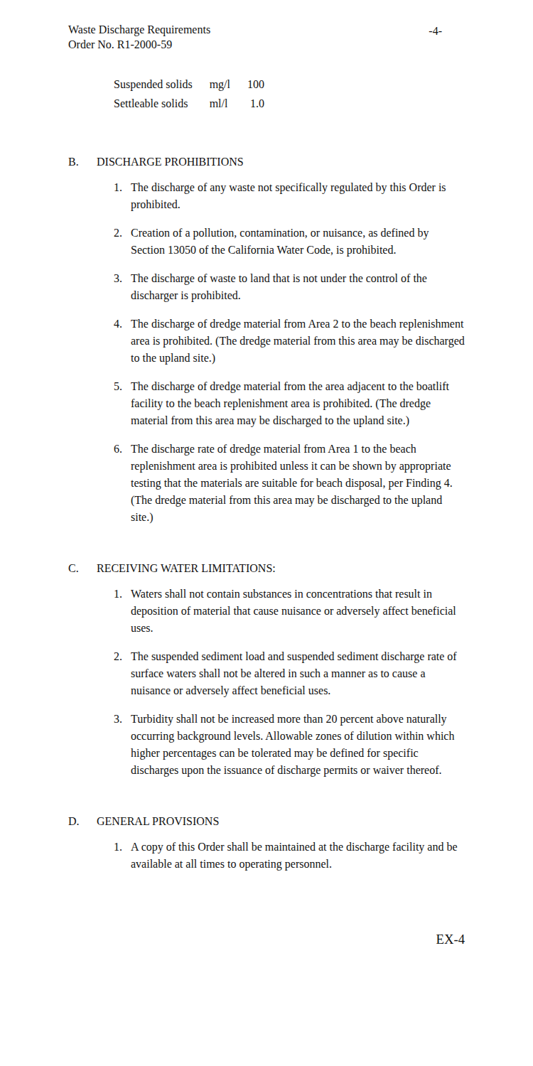Waste Discharge Requirements
Order No. R1-2000-59
-4-
| Suspended solids | mg/l | 100 |
| Settleable solids | ml/l | 1.0 |
B.
DISCHARGE PROHIBITIONS
The discharge of any waste not specifically regulated by this Order is prohibited.
Creation of a pollution, contamination, or nuisance, as defined by Section 13050 of the California Water Code, is prohibited.
The discharge of waste to land that is not under the control of the discharger is prohibited.
The discharge of dredge material from Area 2 to the beach replenishment area is prohibited. (The dredge material from this area may be discharged to the upland site.)
The discharge of dredge material from the area adjacent to the boatlift facility to the beach replenishment area is prohibited. (The dredge material from this area may be discharged to the upland site.)
The discharge rate of dredge material from Area 1 to the beach replenishment area is prohibited unless it can be shown by appropriate testing that the materials are suitable for beach disposal, per Finding 4. (The dredge material from this area may be discharged to the upland site.)
C.
RECEIVING WATER LIMITATIONS:
Waters shall not contain substances in concentrations that result in deposition of material that cause nuisance or adversely affect beneficial uses.
The suspended sediment load and suspended sediment discharge rate of surface waters shall not be altered in such a manner as to cause a nuisance or adversely affect beneficial uses.
Turbidity shall not be increased more than 20 percent above naturally occurring background levels. Allowable zones of dilution within which higher percentages can be tolerated may be defined for specific discharges upon the issuance of discharge permits or waiver thereof.
D.
GENERAL PROVISIONS
A copy of this Order shall be maintained at the discharge facility and be available at all times to operating personnel.
EX-4